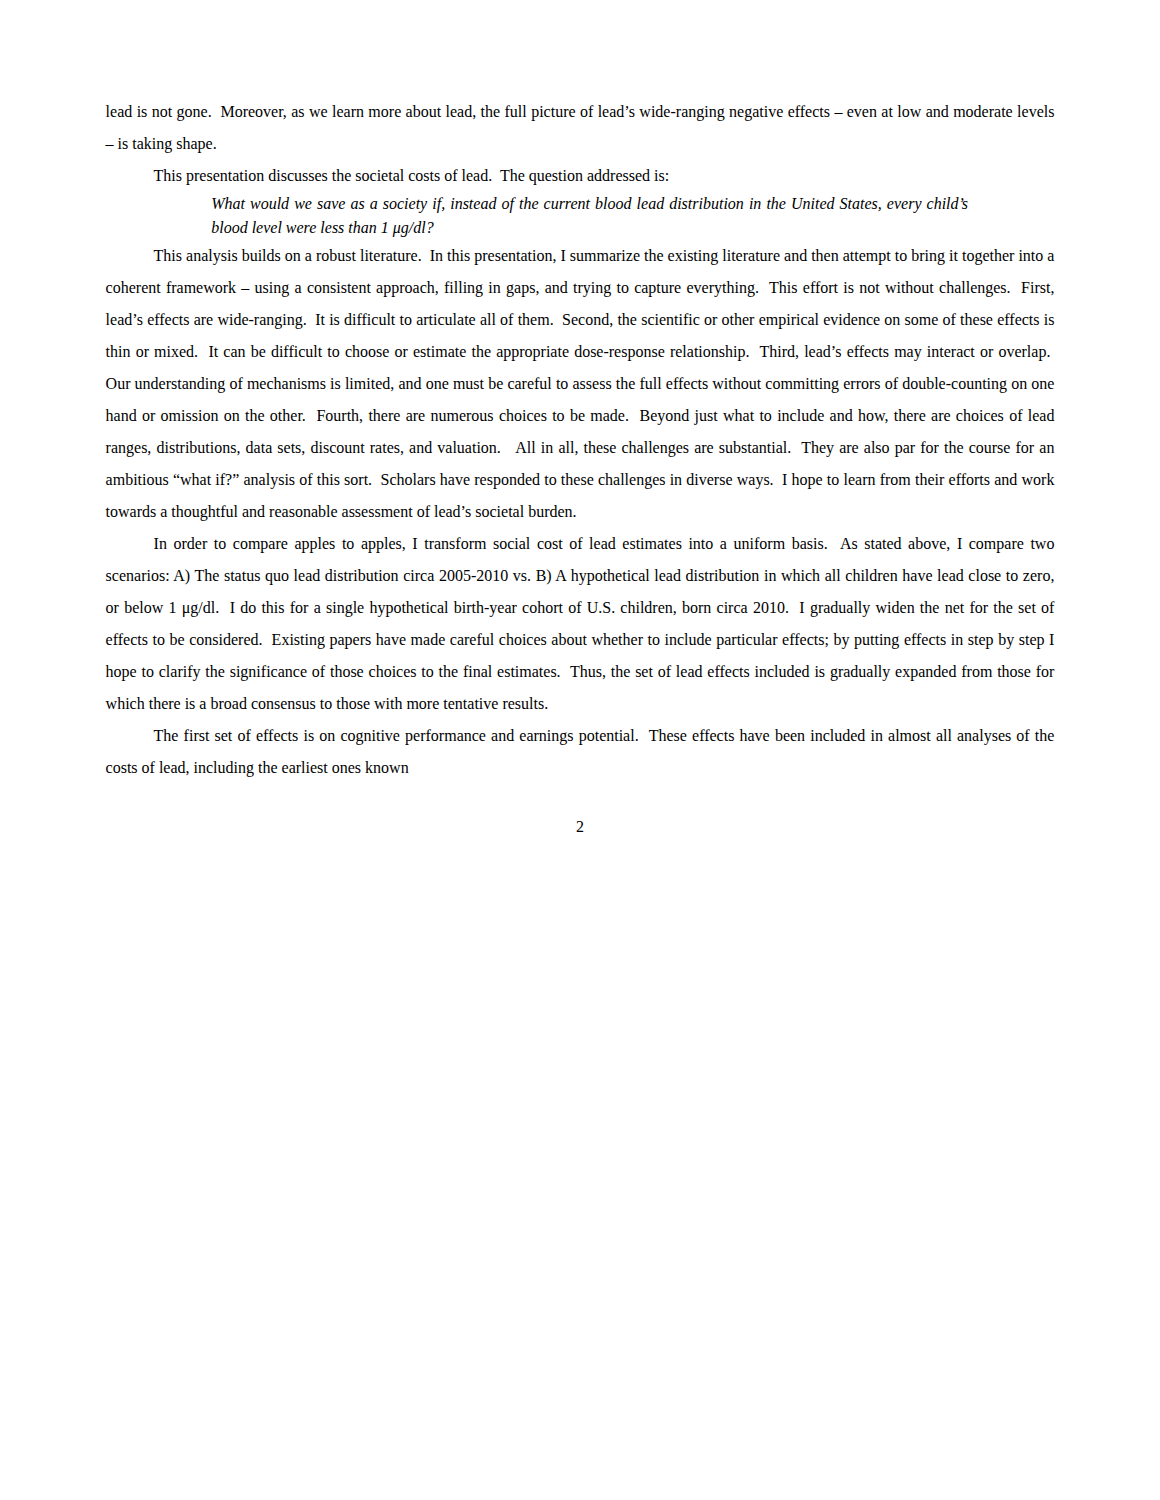lead is not gone. Moreover, as we learn more about lead, the full picture of lead’s wide-ranging negative effects – even at low and moderate levels – is taking shape.
This presentation discusses the societal costs of lead. The question addressed is:
What would we save as a society if, instead of the current blood lead distribution in the United States, every child’s blood level were less than 1 μg/dl?
This analysis builds on a robust literature. In this presentation, I summarize the existing literature and then attempt to bring it together into a coherent framework – using a consistent approach, filling in gaps, and trying to capture everything. This effort is not without challenges. First, lead’s effects are wide-ranging. It is difficult to articulate all of them. Second, the scientific or other empirical evidence on some of these effects is thin or mixed. It can be difficult to choose or estimate the appropriate dose-response relationship. Third, lead’s effects may interact or overlap. Our understanding of mechanisms is limited, and one must be careful to assess the full effects without committing errors of double-counting on one hand or omission on the other. Fourth, there are numerous choices to be made. Beyond just what to include and how, there are choices of lead ranges, distributions, data sets, discount rates, and valuation. All in all, these challenges are substantial. They are also par for the course for an ambitious “what if?” analysis of this sort. Scholars have responded to these challenges in diverse ways. I hope to learn from their efforts and work towards a thoughtful and reasonable assessment of lead’s societal burden.
In order to compare apples to apples, I transform social cost of lead estimates into a uniform basis. As stated above, I compare two scenarios: A) The status quo lead distribution circa 2005-2010 vs. B) A hypothetical lead distribution in which all children have lead close to zero, or below 1 μg/dl. I do this for a single hypothetical birth-year cohort of U.S. children, born circa 2010. I gradually widen the net for the set of effects to be considered. Existing papers have made careful choices about whether to include particular effects; by putting effects in step by step I hope to clarify the significance of those choices to the final estimates. Thus, the set of lead effects included is gradually expanded from those for which there is a broad consensus to those with more tentative results.
The first set of effects is on cognitive performance and earnings potential. These effects have been included in almost all analyses of the costs of lead, including the earliest ones known
2